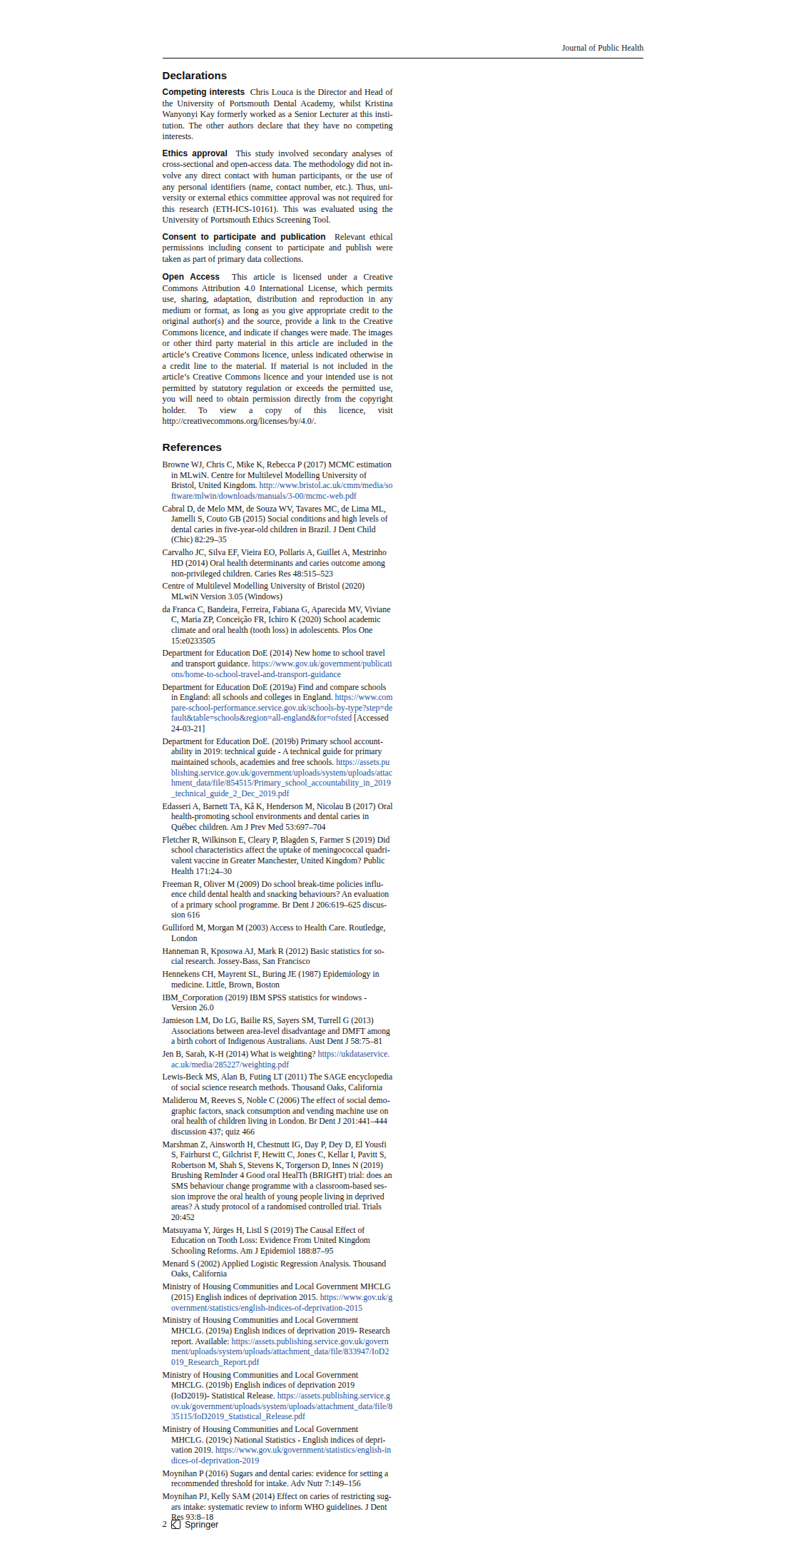Journal of Public Health
Declarations
Competing interests Chris Louca is the Director and Head of the University of Portsmouth Dental Academy, whilst Kristina Wanyonyi Kay formerly worked as a Senior Lecturer at this institution. The other authors declare that they have no competing interests.
Ethics approval This study involved secondary analyses of cross-sectional and open-access data. The methodology did not involve any direct contact with human participants, or the use of any personal identifiers (name, contact number, etc.). Thus, university or external ethics committee approval was not required for this research (ETH-ICS-10161). This was evaluated using the University of Portsmouth Ethics Screening Tool.
Consent to participate and publication Relevant ethical permissions including consent to participate and publish were taken as part of primary data collections.
Open Access This article is licensed under a Creative Commons Attribution 4.0 International License, which permits use, sharing, adaptation, distribution and reproduction in any medium or format, as long as you give appropriate credit to the original author(s) and the source, provide a link to the Creative Commons licence, and indicate if changes were made. The images or other third party material in this article are included in the article’s Creative Commons licence, unless indicated otherwise in a credit line to the material. If material is not included in the article’s Creative Commons licence and your intended use is not permitted by statutory regulation or exceeds the permitted use, you will need to obtain permission directly from the copyright holder. To view a copy of this licence, visit http://creativecommons.org/licenses/by/4.0/.
References
Browne WJ, Chris C, Mike K, Rebecca P (2017) MCMC estimation in MLwiN. Centre for Multilevel Modelling University of Bristol, United Kingdom. http://www.bristol.ac.uk/cmm/media/software/mlwin/downloads/manuals/3-00/mcmc-web.pdf
Cabral D, de Melo MM, de Souza WV, Tavares MC, de Lima ML, Jamelli S, Couto GB (2015) Social conditions and high levels of dental caries in five-year-old children in Brazil. J Dent Child (Chic) 82:29–35
Carvalho JC, Silva EF, Vieira EO, Pollaris A, Guillet A, Mestrinho HD (2014) Oral health determinants and caries outcome among non-privileged children. Caries Res 48:515–523
Centre of Multilevel Modelling University of Bristol (2020) MLwiN Version 3.05 (Windows)
da Franca C, Bandeira, Ferreira, Fabiana G, Aparecida MV, Viviane C, Maria ZP, Conceição FR, Ichiro K (2020) School academic climate and oral health (tooth loss) in adolescents. Plos One 15:e0233505
Department for Education DoE (2014) New home to school travel and transport guidance. https://www.gov.uk/government/publications/home-to-school-travel-and-transport-guidance
Department for Education DoE (2019a) Find and compare schools in England: all schools and colleges in England. https://www.compare-school-performance.service.gov.uk/schools-by-type?step=default&table=schools&region=all-england&for=ofsted [Accessed 24-03-21]
Department for Education DoE. (2019b) Primary school accountability in 2019: technical guide - A technical guide for primary maintained schools, academies and free schools. https://assets.publishing.service.gov.uk/government/uploads/system/uploads/attachment_data/file/854515/Primary_school_accountability_in_2019_technical_guide_2_Dec_2019.pdf
Edasseri A, Barnett TA, Kâ K, Henderson M, Nicolau B (2017) Oral health-promoting school environments and dental caries in Québec children. Am J Prev Med 53:697–704
Fletcher R, Wilkinson E, Cleary P, Blagden S, Farmer S (2019) Did school characteristics affect the uptake of meningococcal quadrivalent vaccine in Greater Manchester, United Kingdom? Public Health 171:24–30
Freeman R, Oliver M (2009) Do school break-time policies influence child dental health and snacking behaviours? An evaluation of a primary school programme. Br Dent J 206:619–625 discussion 616
Gulliford M, Morgan M (2003) Access to Health Care. Routledge, London
Hanneman R, Kposowa AJ, Mark R (2012) Basic statistics for social research. Jossey-Bass, San Francisco
Hennekens CH, Mayrent SL, Buring JE (1987) Epidemiology in medicine. Little, Brown, Boston
IBM_Corporation (2019) IBM SPSS statistics for windows - Version 26.0
Jamieson LM, Do LG, Bailie RS, Sayers SM, Turrell G (2013) Associations between area-level disadvantage and DMFT among a birth cohort of Indigenous Australians. Aust Dent J 58:75–81
Jen B, Sarah, K-H (2014) What is weighting? https://ukdataservice.ac.uk/media/285227/weighting.pdf
Lewis-Beck MS, Alan B, Futing LT (2011) The SAGE encyclopedia of social science research methods. Thousand Oaks, California
Maliderou M, Reeves S, Noble C (2006) The effect of social demographic factors, snack consumption and vending machine use on oral health of children living in London. Br Dent J 201:441–444 discussion 437; quiz 466
Marshman Z, Ainsworth H, Chestnutt IG, Day P, Dey D, El Yousfi S, Fairhurst C, Gilchrist F, Hewitt C, Jones C, Kellar I, Pavitt S, Robertson M, Shah S, Stevens K, Torgerson D, Innes N (2019) Brushing RemInder 4 Good oral HealTh (BRIGHT) trial: does an SMS behaviour change programme with a classroom-based session improve the oral health of young people living in deprived areas? A study protocol of a randomised controlled trial. Trials 20:452
Matsuyama Y, Jürges H, Listl S (2019) The Causal Effect of Education on Tooth Loss: Evidence From United Kingdom Schooling Reforms. Am J Epidemiol 188:87–95
Menard S (2002) Applied Logistic Regression Analysis. Thousand Oaks, California
Ministry of Housing Communities and Local Government MHCLG (2015) English indices of deprivation 2015. https://www.gov.uk/government/statistics/english-indices-of-deprivation-2015
Ministry of Housing Communities and Local Government MHCLG. (2019a) English indices of deprivation 2019- Research report. Available: https://assets.publishing.service.gov.uk/government/uploads/system/uploads/attachment_data/file/833947/IoD2019_Research_Report.pdf
Ministry of Housing Communities and Local Government MHCLG. (2019b) English indices of deprivation 2019 (IoD2019)- Statistical Release. https://assets.publishing.service.gov.uk/government/uploads/system/uploads/attachment_data/file/835115/IoD2019_Statistical_Release.pdf
Ministry of Housing Communities and Local Government MHCLG. (2019c) National Statistics - English indices of deprivation 2019. https://www.gov.uk/government/statistics/english-indices-of-deprivation-2019
Moynihan P (2016) Sugars and dental caries: evidence for setting a recommended threshold for intake. Adv Nutr 7:149–156
Moynihan PJ, Kelly SAM (2014) Effect on caries of restricting sugars intake: systematic review to inform WHO guidelines. J Dent Res 93:8–18
2 Springer